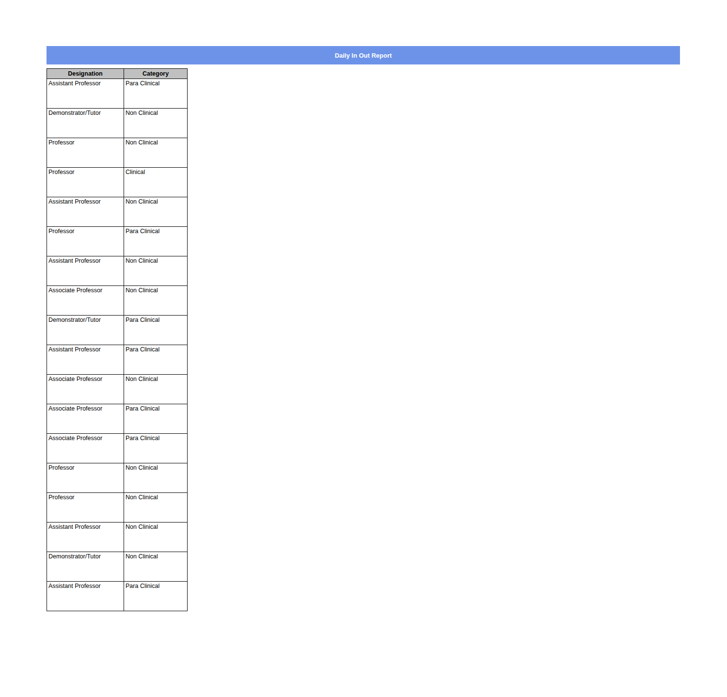Daily In Out Report
| Designation | Category |
| --- | --- |
| Assistant Professor | Para Clinical |
| Demonstrator/Tutor | Non Clinical |
| Professor | Non Clinical |
| Professor | Clinical |
| Assistant Professor | Non Clinical |
| Professor | Para Clinical |
| Assistant Professor | Non Clinical |
| Associate Professor | Non Clinical |
| Demonstrator/Tutor | Para Clinical |
| Assistant Professor | Para Clinical |
| Associate Professor | Non Clinical |
| Associate Professor | Para Clinical |
| Associate Professor | Para Clinical |
| Professor | Non Clinical |
| Professor | Non Clinical |
| Assistant Professor | Non Clinical |
| Demonstrator/Tutor | Non Clinical |
| Assistant Professor | Para Clinical |